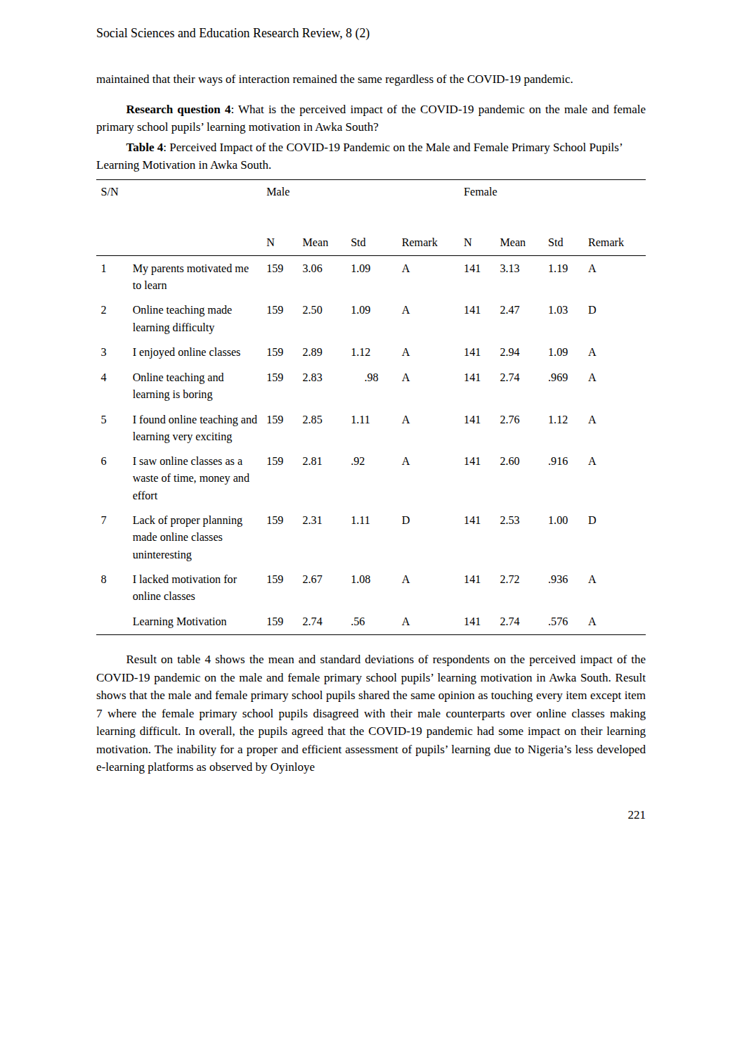Social Sciences and Education Research Review, 8 (2)
maintained that their ways of interaction remained the same regardless of the COVID-19 pandemic.
Research question 4: What is the perceived impact of the COVID-19 pandemic on the male and female primary school pupils’ learning motivation in Awka South?
Table 4: Perceived Impact of the COVID-19 Pandemic on the Male and Female Primary School Pupils’ Learning Motivation in Awka South.
| S/N | | Male | Female |
| --- | --- | --- | --- |
| | | N | Mean | Std | Remark | N | Mean | Std | Remark |
| 1 | My parents motivated me to learn | 159 | 3.06 | 1.09 | A | 141 | 3.13 | 1.19 | A |
| 2 | Online teaching made learning difficulty | 159 | 2.50 | 1.09 | A | 141 | 2.47 | 1.03 | D |
| 3 | I enjoyed online classes | 159 | 2.89 | 1.12 | A | 141 | 2.94 | 1.09 | A |
| 4 | Online teaching and learning is boring | 159 | 2.83 | .98 | A | 141 | 2.74 | .969 | A |
| 5 | I found online teaching and learning very exciting | 159 | 2.85 | 1.11 | A | 141 | 2.76 | 1.12 | A |
| 6 | I saw online classes as a waste of time, money and effort | 159 | 2.81 | .92 | A | 141 | 2.60 | .916 | A |
| 7 | Lack of proper planning made online classes uninteresting | 159 | 2.31 | 1.11 | D | 141 | 2.53 | 1.00 | D |
| 8 | I lacked motivation for online classes | 159 | 2.67 | 1.08 | A | 141 | 2.72 | .936 | A |
| | Learning Motivation | 159 | 2.74 | .56 | A | 141 | 2.74 | .576 | A |
Result on table 4 shows the mean and standard deviations of respondents on the perceived impact of the COVID-19 pandemic on the male and female primary school pupils’ learning motivation in Awka South. Result shows that the male and female primary school pupils shared the same opinion as touching every item except item 7 where the female primary school pupils disagreed with their male counterparts over online classes making learning difficult. In overall, the pupils agreed that the COVID-19 pandemic had some impact on their learning motivation. The inability for a proper and efficient assessment of pupils’ learning due to Nigeria’s less developed e-learning platforms as observed by Oyinloye
221